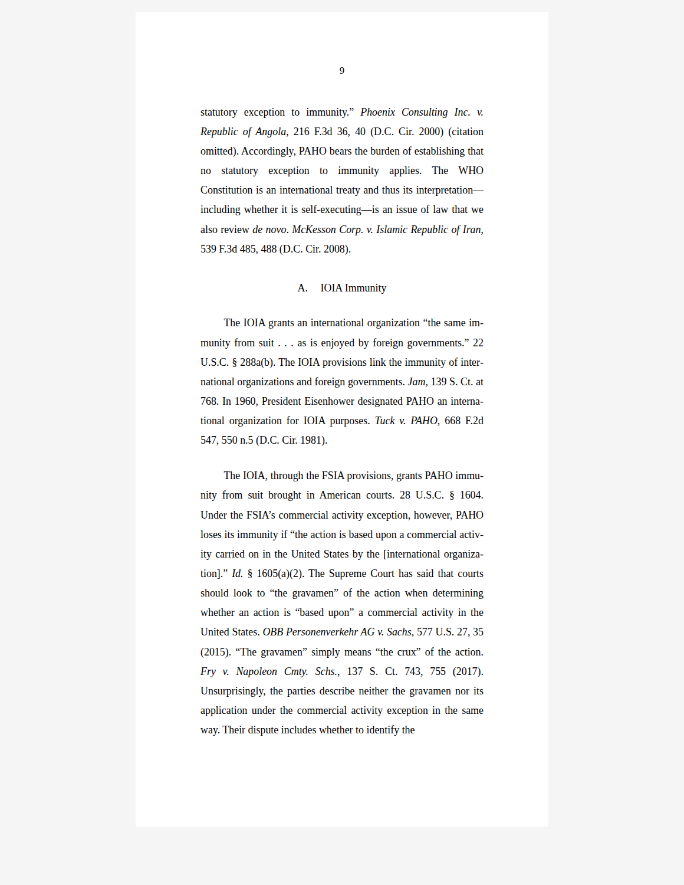9
statutory exception to immunity.” Phoenix Consulting Inc. v. Republic of Angola, 216 F.3d 36, 40 (D.C. Cir. 2000) (citation omitted). Accordingly, PAHO bears the burden of establishing that no statutory exception to immunity applies. The WHO Constitution is an international treaty and thus its interpretation—including whether it is self-executing—is an issue of law that we also review de novo. McKesson Corp. v. Islamic Republic of Iran, 539 F.3d 485, 488 (D.C. Cir. 2008).
A. IOIA Immunity
The IOIA grants an international organization “the same immunity from suit . . . as is enjoyed by foreign governments.” 22 U.S.C. § 288a(b). The IOIA provisions link the immunity of international organizations and foreign governments. Jam, 139 S. Ct. at 768. In 1960, President Eisenhower designated PAHO an international organization for IOIA purposes. Tuck v. PAHO, 668 F.2d 547, 550 n.5 (D.C. Cir. 1981).
The IOIA, through the FSIA provisions, grants PAHO immunity from suit brought in American courts. 28 U.S.C. § 1604. Under the FSIA’s commercial activity exception, however, PAHO loses its immunity if “the action is based upon a commercial activity carried on in the United States by the [international organization].” Id. § 1605(a)(2). The Supreme Court has said that courts should look to “the gravamen” of the action when determining whether an action is “based upon” a commercial activity in the United States. OBB Personenverkehr AG v. Sachs, 577 U.S. 27, 35 (2015). “The gravamen” simply means “the crux” of the action. Fry v. Napoleon Cmty. Schs., 137 S. Ct. 743, 755 (2017). Unsurprisingly, the parties describe neither the gravamen nor its application under the commercial activity exception in the same way. Their dispute includes whether to identify the